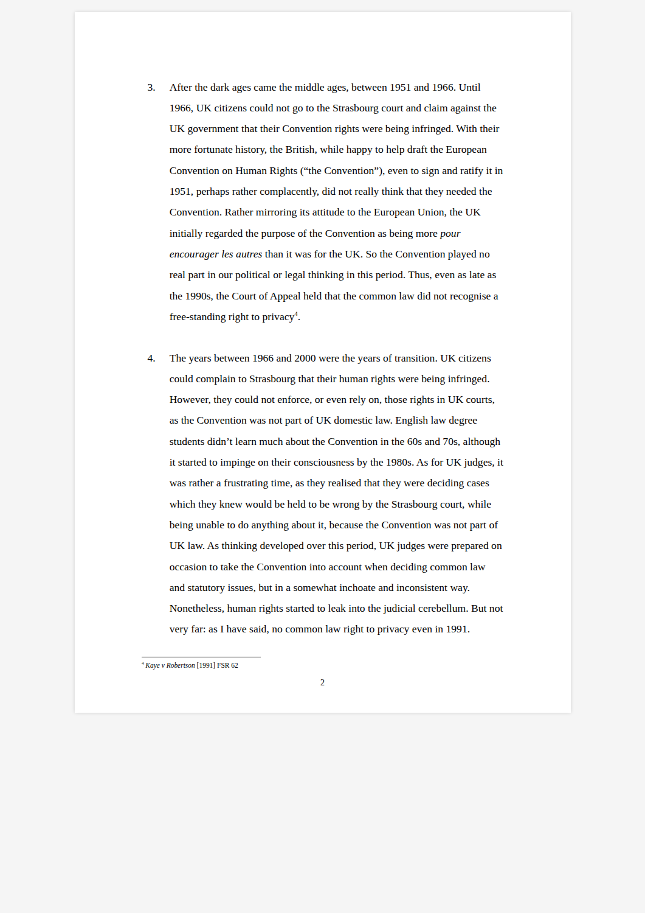After the dark ages came the middle ages, between 1951 and 1966. Until 1966, UK citizens could not go to the Strasbourg court and claim against the UK government that their Convention rights were being infringed. With their more fortunate history, the British, while happy to help draft the European Convention on Human Rights (“the Convention”), even to sign and ratify it in 1951, perhaps rather complacently, did not really think that they needed the Convention. Rather mirroring its attitude to the European Union, the UK initially regarded the purpose of the Convention as being more pour encourager les autres than it was for the UK. So the Convention played no real part in our political or legal thinking in this period. Thus, even as late as the 1990s, the Court of Appeal held that the common law did not recognise a free-standing right to privacy4.
The years between 1966 and 2000 were the years of transition. UK citizens could complain to Strasbourg that their human rights were being infringed. However, they could not enforce, or even rely on, those rights in UK courts, as the Convention was not part of UK domestic law. English law degree students didn’t learn much about the Convention in the 60s and 70s, although it started to impinge on their consciousness by the 1980s. As for UK judges, it was rather a frustrating time, as they realised that they were deciding cases which they knew would be held to be wrong by the Strasbourg court, while being unable to do anything about it, because the Convention was not part of UK law. As thinking developed over this period, UK judges were prepared on occasion to take the Convention into account when deciding common law and statutory issues, but in a somewhat inchoate and inconsistent way. Nonetheless, human rights started to leak into the judicial cerebellum. But not very far: as I have said, no common law right to privacy even in 1991.
4 Kaye v Robertson [1991] FSR 62
2